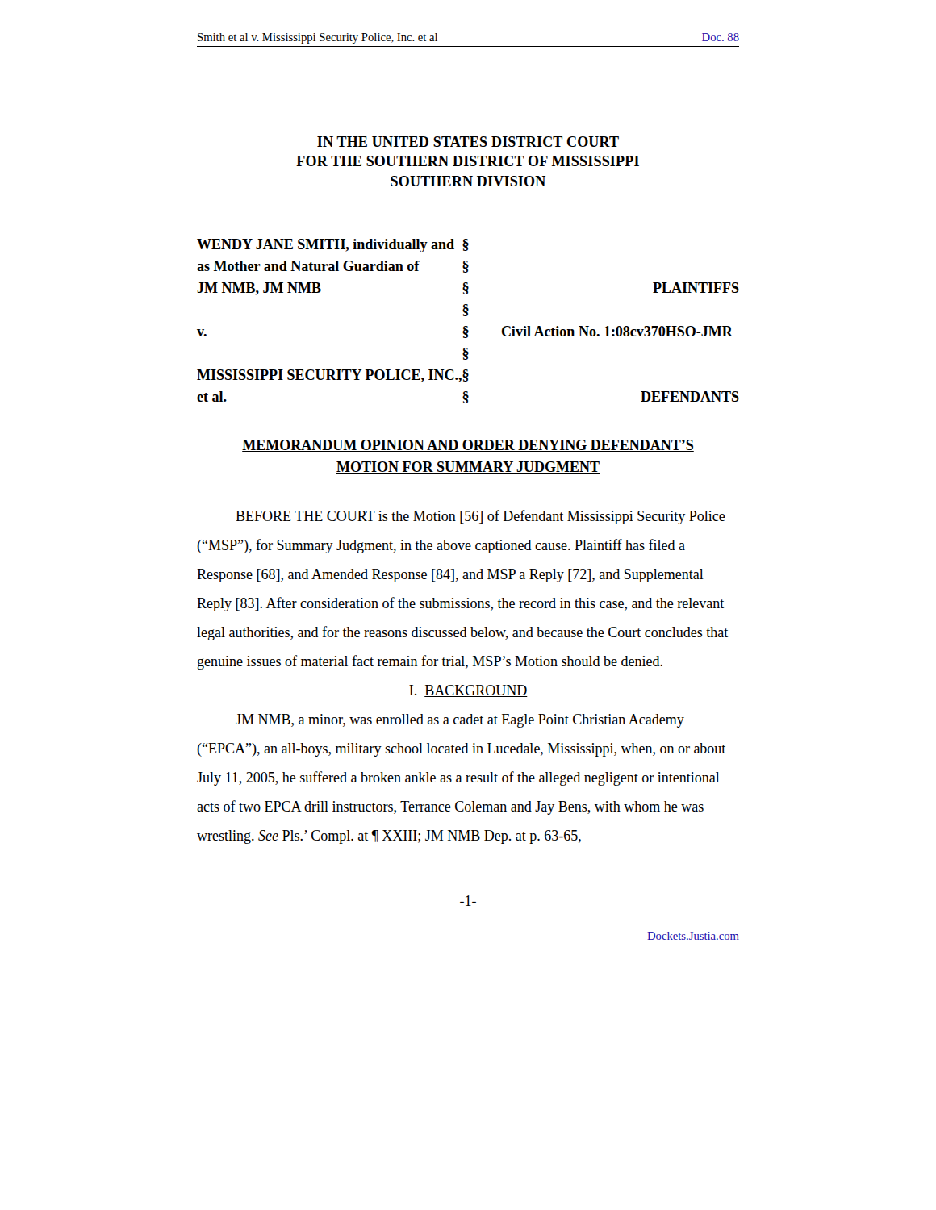Smith et al v. Mississippi Security Police, Inc. et al
Doc. 88
IN THE UNITED STATES DISTRICT COURT
FOR THE SOUTHERN DISTRICT OF MISSISSIPPI
SOUTHERN DIVISION
| WENDY JANE SMITH, individually and | § | |
| as Mother and Natural Guardian of | § | |
| JM NMB, JM NMB | § | PLAINTIFFS |
| | § | |
| v. | § | Civil Action No. 1:08cv370HSO-JMR |
| | § | |
| MISSISSIPPI SECURITY POLICE, INC., | § | |
| et al. | § | DEFENDANTS |
MEMORANDUM OPINION AND ORDER DENYING DEFENDANT’S
MOTION FOR SUMMARY JUDGMENT
BEFORE THE COURT is the Motion [56] of Defendant Mississippi Security Police (“MSP”), for Summary Judgment, in the above captioned cause. Plaintiff has filed a Response [68], and Amended Response [84], and MSP a Reply [72], and Supplemental Reply [83]. After consideration of the submissions, the record in this case, and the relevant legal authorities, and for the reasons discussed below, and because the Court concludes that genuine issues of material fact remain for trial, MSP’s Motion should be denied.
I. BACKGROUND
JM NMB, a minor, was enrolled as a cadet at Eagle Point Christian Academy (“EPCA”), an all-boys, military school located in Lucedale, Mississippi, when, on or about July 11, 2005, he suffered a broken ankle as a result of the alleged negligent or intentional acts of two EPCA drill instructors, Terrance Coleman and Jay Bens, with whom he was wrestling. See Pls.’ Compl. at ¶ XXIII; JM NMB Dep. at p. 63-65,
-1-
Dockets.Justia.com